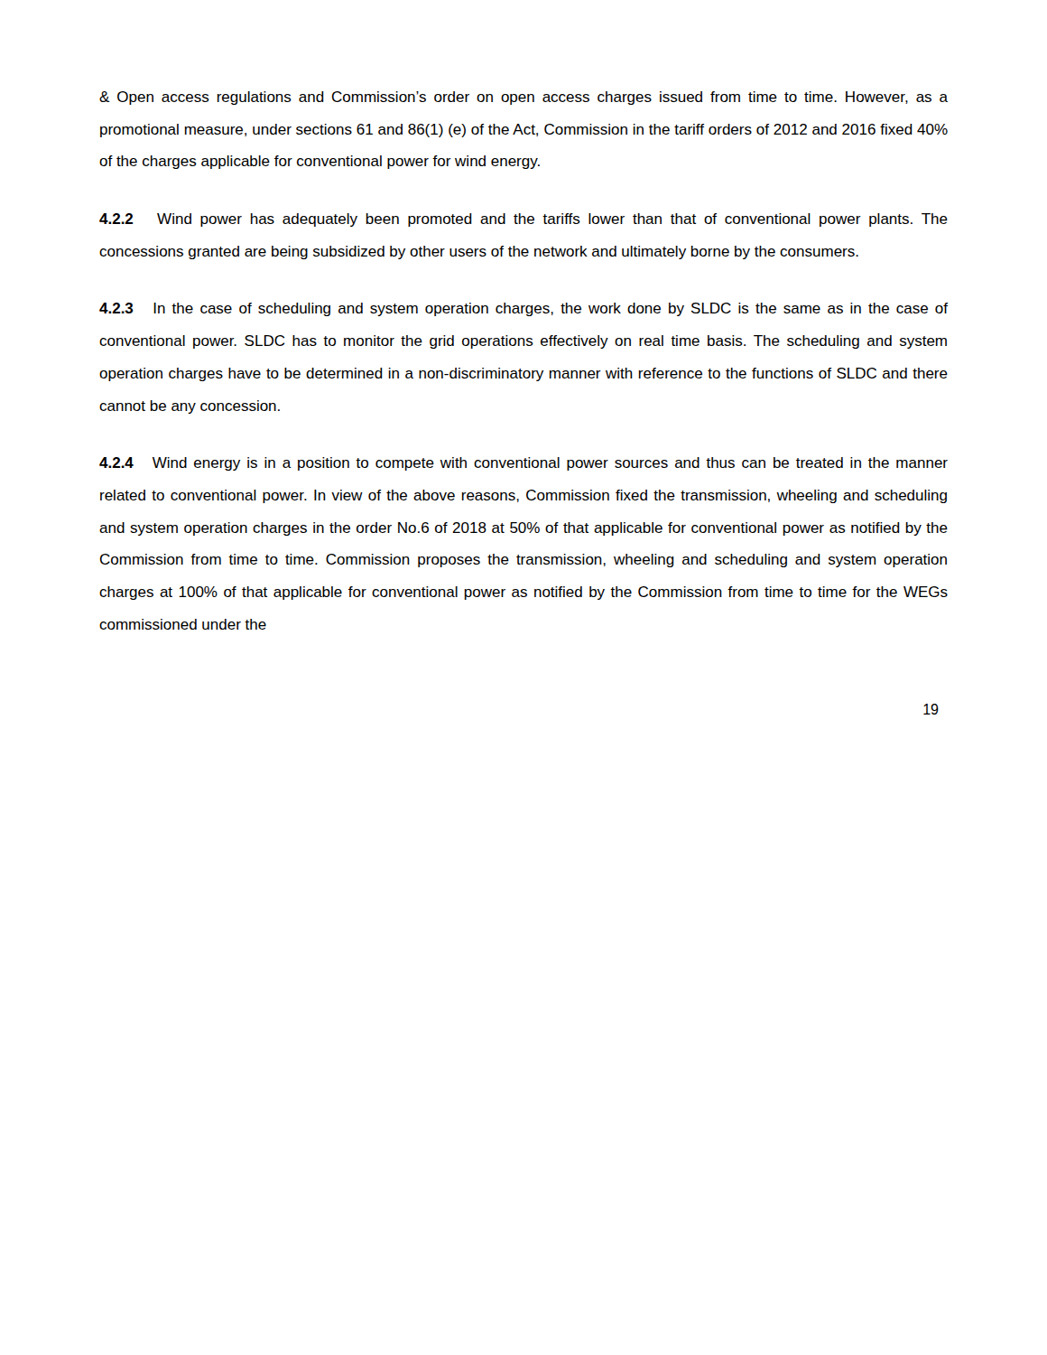& Open access regulations and Commission’s order on open access charges issued from time to time. However, as a promotional measure, under sections 61 and 86(1) (e) of the Act, Commission in the tariff orders of 2012 and 2016 fixed 40% of the charges applicable for conventional power for wind energy.
4.2.2 Wind power has adequately been promoted and the tariffs lower than that of conventional power plants. The concessions granted are being subsidized by other users of the network and ultimately borne by the consumers.
4.2.3 In the case of scheduling and system operation charges, the work done by SLDC is the same as in the case of conventional power. SLDC has to monitor the grid operations effectively on real time basis. The scheduling and system operation charges have to be determined in a non-discriminatory manner with reference to the functions of SLDC and there cannot be any concession.
4.2.4 Wind energy is in a position to compete with conventional power sources and thus can be treated in the manner related to conventional power. In view of the above reasons, Commission fixed the transmission, wheeling and scheduling and system operation charges in the order No.6 of 2018 at 50% of that applicable for conventional power as notified by the Commission from time to time. Commission proposes the transmission, wheeling and scheduling and system operation charges at 100% of that applicable for conventional power as notified by the Commission from time to time for the WEGs commissioned under the
19